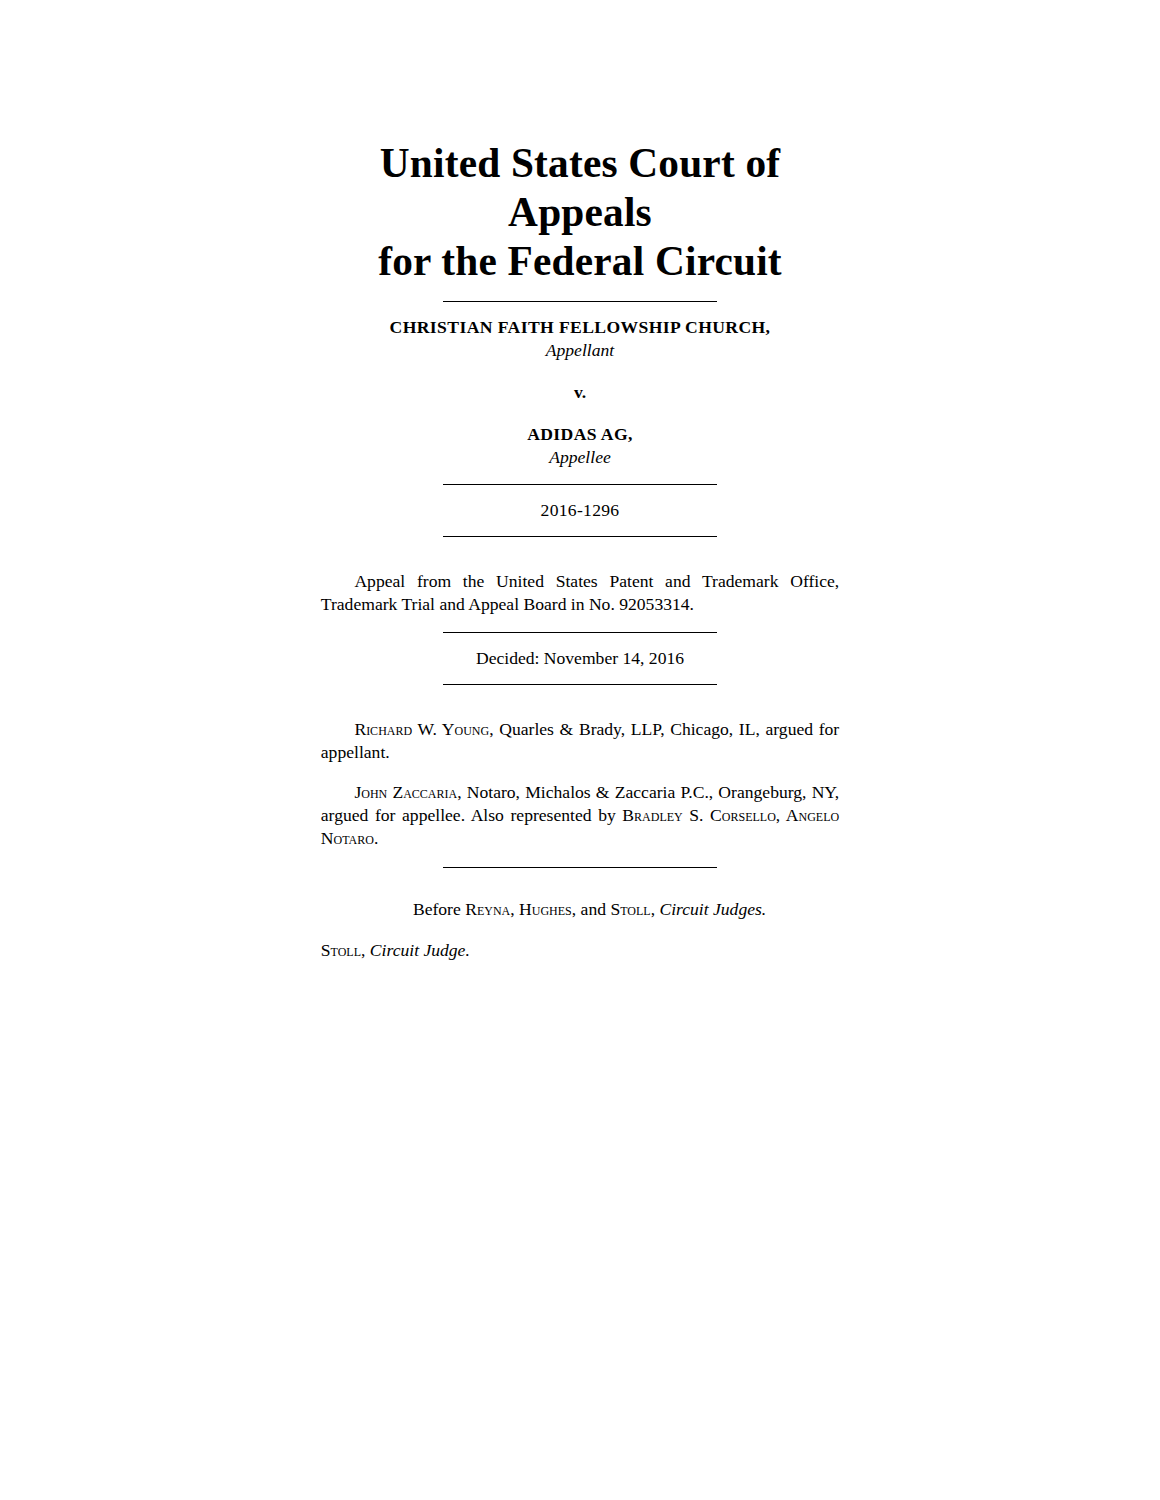United States Court of Appeals
for the Federal Circuit
Christian Faith Fellowship Church, Appellant
v.
Adidas AG, Appellee
2016-1296
Appeal from the United States Patent and Trademark Office, Trademark Trial and Appeal Board in No. 92053314.
Decided: November 14, 2016
Richard W. Young, Quarles & Brady, LLP, Chicago, IL, argued for appellant.
John Zaccaria, Notaro, Michalos & Zaccaria P.C., Orangeburg, NY, argued for appellee. Also represented by Bradley S. Corsello, Angelo Notaro.
Before Reyna, Hughes, and Stoll, Circuit Judges.
Stoll, Circuit Judge.